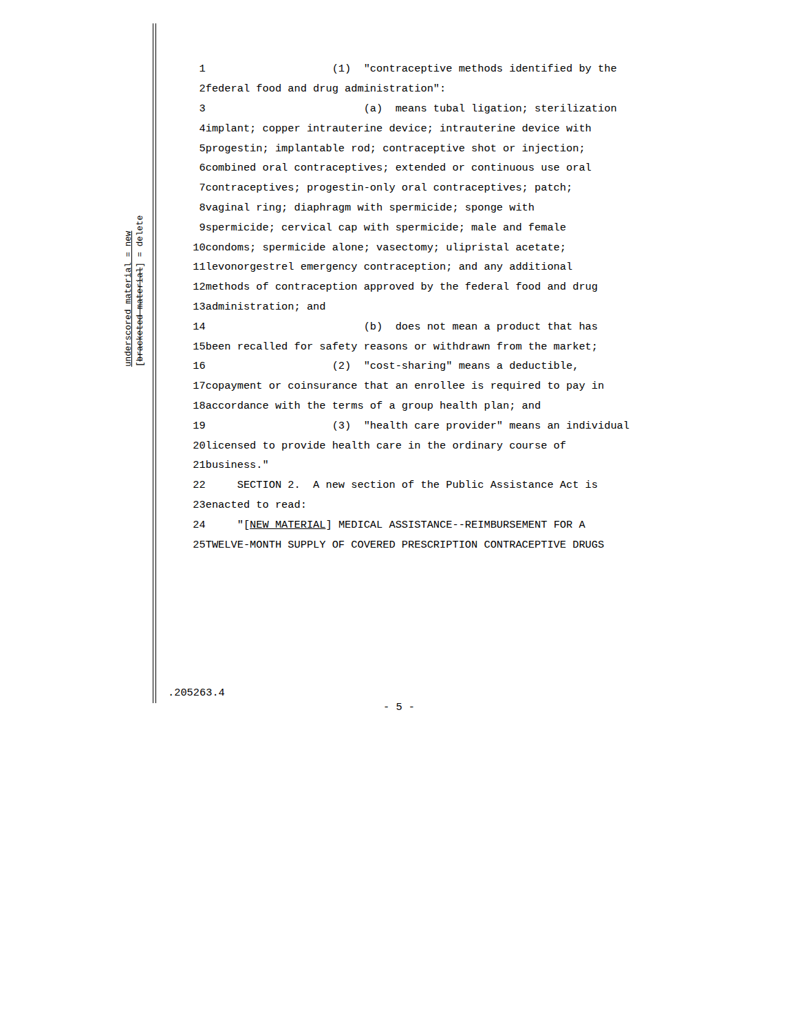underscored material = new
[bracketed material] = delete
| 1 | (1) "contraceptive methods identified by the |
| 2 | federal food and drug administration": |
| 3 | (a) means tubal ligation; sterilization |
| 4 | implant; copper intrauterine device; intrauterine device with |
| 5 | progestin; implantable rod; contraceptive shot or injection; |
| 6 | combined oral contraceptives; extended or continuous use oral |
| 7 | contraceptives; progestin-only oral contraceptives; patch; |
| 8 | vaginal ring; diaphragm with spermicide; sponge with |
| 9 | spermicide; cervical cap with spermicide; male and female |
| 10 | condoms; spermicide alone; vasectomy; ulipristal acetate; |
| 11 | levonorgestrel emergency contraception; and any additional |
| 12 | methods of contraception approved by the federal food and drug |
| 13 | administration; and |
| 14 | (b) does not mean a product that has |
| 15 | been recalled for safety reasons or withdrawn from the market; |
| 16 | (2) "cost-sharing" means a deductible, |
| 17 | copayment or coinsurance that an enrollee is required to pay in |
| 18 | accordance with the terms of a group health plan; and |
| 19 | (3) "health care provider" means an individual |
| 20 | licensed to provide health care in the ordinary course of |
| 21 | business." |
| 22 | SECTION 2. A new section of the Public Assistance Act is |
| 23 | enacted to read: |
| 24 | "[ NEW MATERIAL ] MEDICAL ASSISTANCE--REIMBURSEMENT FOR A |
| 25 | TWELVE-MONTH SUPPLY OF COVERED PRESCRIPTION CONTRACEPTIVE DRUGS |
.205263.4
- 5 -